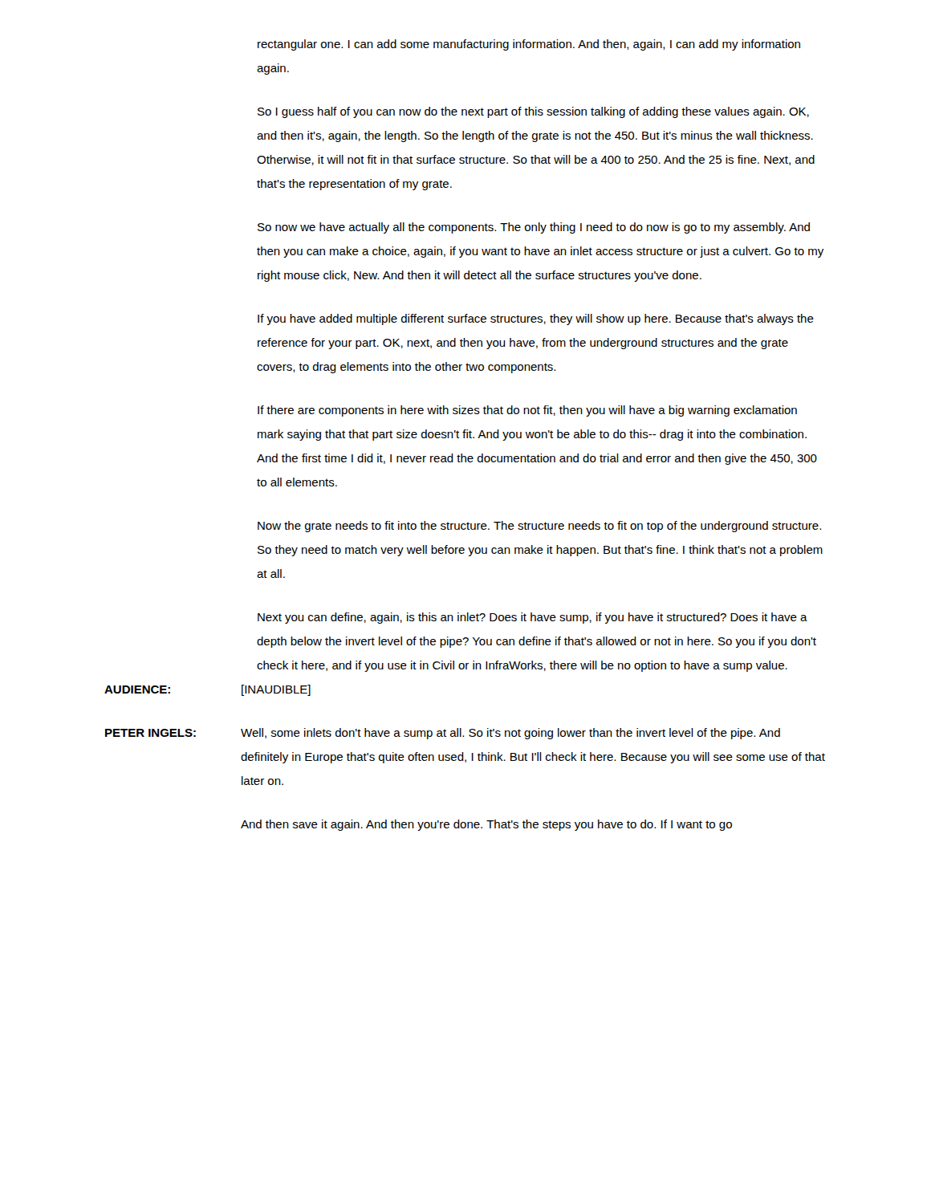rectangular one. I can add some manufacturing information. And then, again, I can add my information again.
So I guess half of you can now do the next part of this session talking of adding these values again. OK, and then it's, again, the length. So the length of the grate is not the 450. But it's minus the wall thickness. Otherwise, it will not fit in that surface structure. So that will be a 400 to 250. And the 25 is fine. Next, and that's the representation of my grate.
So now we have actually all the components. The only thing I need to do now is go to my assembly. And then you can make a choice, again, if you want to have an inlet access structure or just a culvert. Go to my right mouse click, New. And then it will detect all the surface structures you've done.
If you have added multiple different surface structures, they will show up here. Because that's always the reference for your part. OK, next, and then you have, from the underground structures and the grate covers, to drag elements into the other two components.
If there are components in here with sizes that do not fit, then you will have a big warning exclamation mark saying that that part size doesn't fit. And you won't be able to do this-- drag it into the combination. And the first time I did it, I never read the documentation and do trial and error and then give the 450, 300 to all elements.
Now the grate needs to fit into the structure. The structure needs to fit on top of the underground structure. So they need to match very well before you can make it happen. But that's fine. I think that's not a problem at all.
Next you can define, again, is this an inlet? Does it have sump, if you have it structured? Does it have a depth below the invert level of the pipe? You can define if that's allowed or not in here. So you if you don't check it here, and if you use it in Civil or in InfraWorks, there will be no option to have a sump value.
AUDIENCE:
[INAUDIBLE]
PETER INGELS:
Well, some inlets don't have a sump at all. So it's not going lower than the invert level of the pipe. And definitely in Europe that's quite often used, I think. But I'll check it here. Because you will see some use of that later on.
And then save it again. And then you're done. That's the steps you have to do. If I want to go